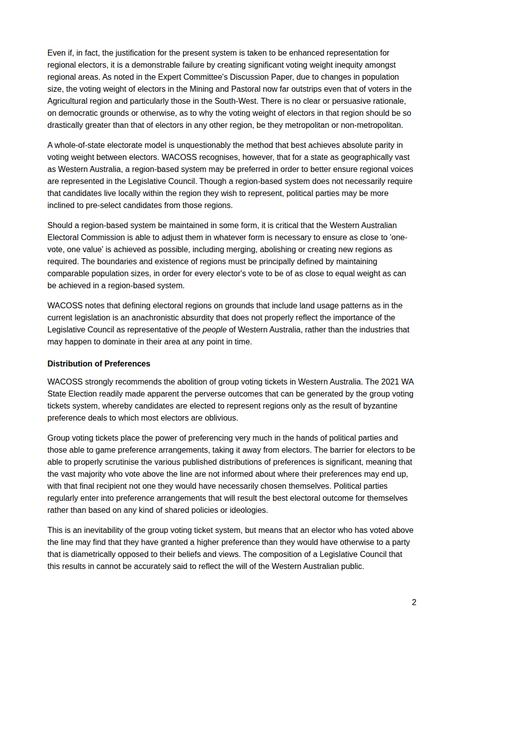Even if, in fact, the justification for the present system is taken to be enhanced representation for regional electors, it is a demonstrable failure by creating significant voting weight inequity amongst regional areas. As noted in the Expert Committee's Discussion Paper, due to changes in population size, the voting weight of electors in the Mining and Pastoral now far outstrips even that of voters in the Agricultural region and particularly those in the South-West. There is no clear or persuasive rationale, on democratic grounds or otherwise, as to why the voting weight of electors in that region should be so drastically greater than that of electors in any other region, be they metropolitan or non-metropolitan.
A whole-of-state electorate model is unquestionably the method that best achieves absolute parity in voting weight between electors. WACOSS recognises, however, that for a state as geographically vast as Western Australia, a region-based system may be preferred in order to better ensure regional voices are represented in the Legislative Council. Though a region-based system does not necessarily require that candidates live locally within the region they wish to represent, political parties may be more inclined to pre-select candidates from those regions.
Should a region-based system be maintained in some form, it is critical that the Western Australian Electoral Commission is able to adjust them in whatever form is necessary to ensure as close to 'one-vote, one value' is achieved as possible, including merging, abolishing or creating new regions as required. The boundaries and existence of regions must be principally defined by maintaining comparable population sizes, in order for every elector's vote to be of as close to equal weight as can be achieved in a region-based system.
WACOSS notes that defining electoral regions on grounds that include land usage patterns as in the current legislation is an anachronistic absurdity that does not properly reflect the importance of the Legislative Council as representative of the people of Western Australia, rather than the industries that may happen to dominate in their area at any point in time.
Distribution of Preferences
WACOSS strongly recommends the abolition of group voting tickets in Western Australia. The 2021 WA State Election readily made apparent the perverse outcomes that can be generated by the group voting tickets system, whereby candidates are elected to represent regions only as the result of byzantine preference deals to which most electors are oblivious.
Group voting tickets place the power of preferencing very much in the hands of political parties and those able to game preference arrangements, taking it away from electors. The barrier for electors to be able to properly scrutinise the various published distributions of preferences is significant, meaning that the vast majority who vote above the line are not informed about where their preferences may end up, with that final recipient not one they would have necessarily chosen themselves. Political parties regularly enter into preference arrangements that will result the best electoral outcome for themselves rather than based on any kind of shared policies or ideologies.
This is an inevitability of the group voting ticket system, but means that an elector who has voted above the line may find that they have granted a higher preference than they would have otherwise to a party that is diametrically opposed to their beliefs and views. The composition of a Legislative Council that this results in cannot be accurately said to reflect the will of the Western Australian public.
2